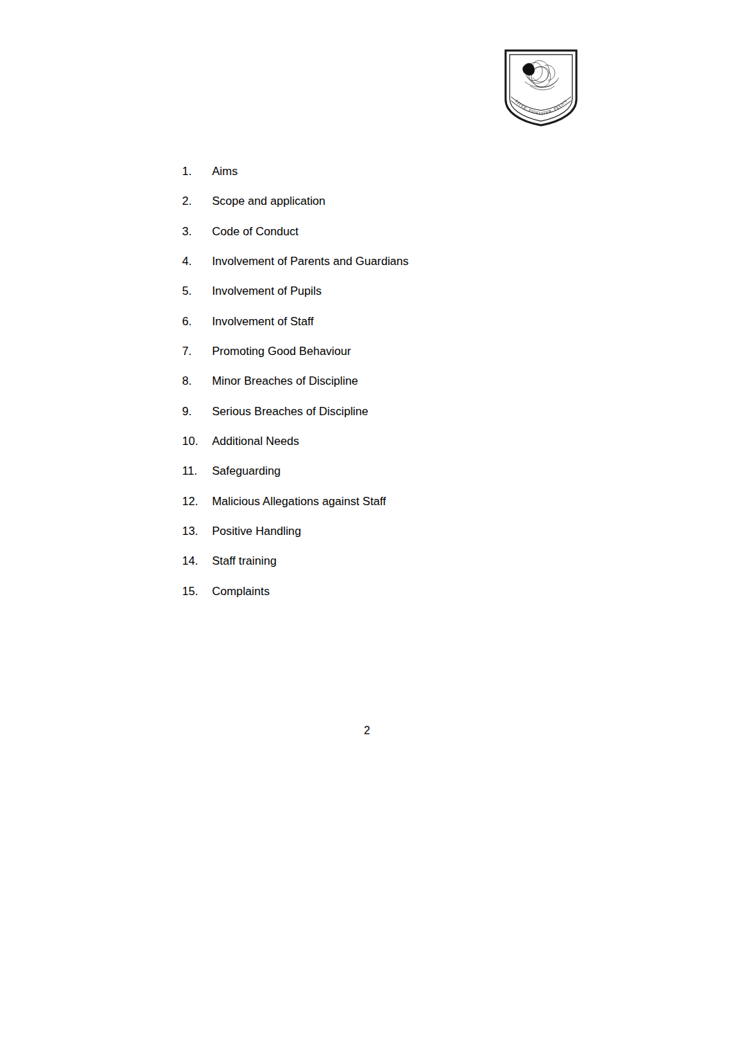FORTITER, FIDELITER, FELICITER
Aims
Scope and application
Code of Conduct
Involvement of Parents and Guardians
Involvement of Pupils
Involvement of Staff
Promoting Good Behaviour
Minor Breaches of Discipline
Serious Breaches of Discipline
Additional Needs
Safeguarding
Malicious Allegations against Staff
Positive Handling
Staff training
Complaints
2